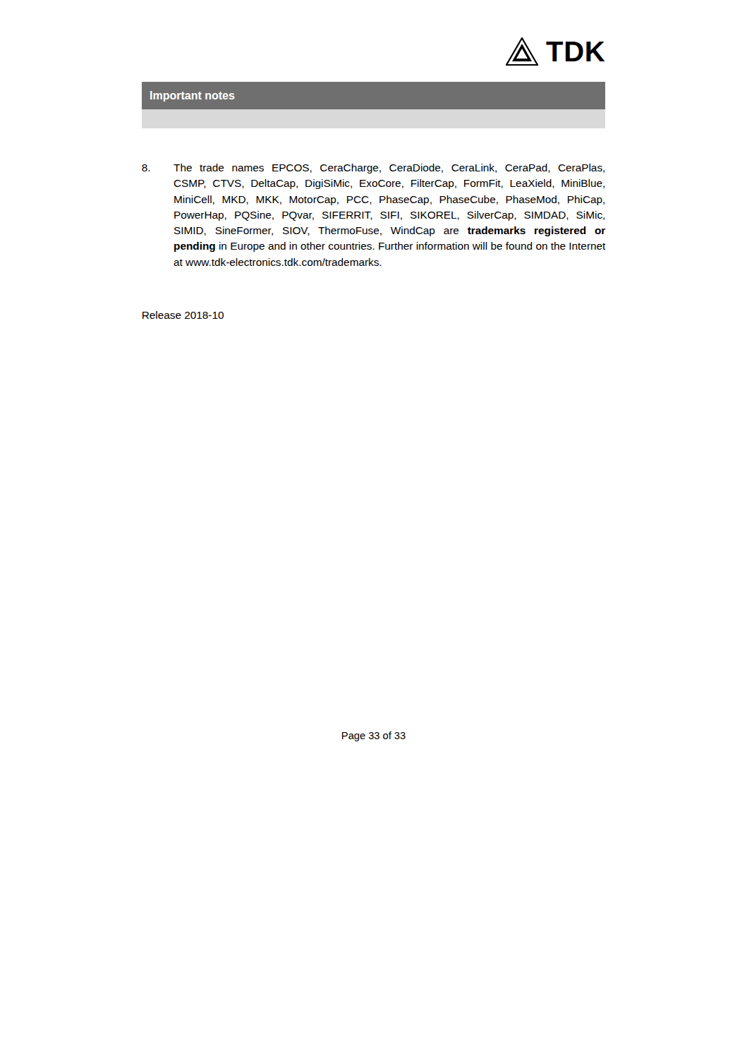TDK
Important notes
8. The trade names EPCOS, CeraCharge, CeraDiode, CeraLink, CeraPad, CeraPlas, CSMP, CTVS, DeltaCap, DigiSiMic, ExoCore, FilterCap, FormFit, LeaXield, MiniBlue, MiniCell, MKD, MKK, MotorCap, PCC, PhaseCap, PhaseCube, PhaseMod, PhiCap, PowerHap, PQSine, PQvar, SIFERRIT, SIFI, SIKOREL, SilverCap, SIMDAD, SiMic, SIMID, SineFormer, SIOV, ThermoFuse, WindCap are trademarks registered or pending in Europe and in other countries. Further information will be found on the Internet at www.tdk-electronics.tdk.com/trademarks.
Release 2018-10
Page 33 of 33